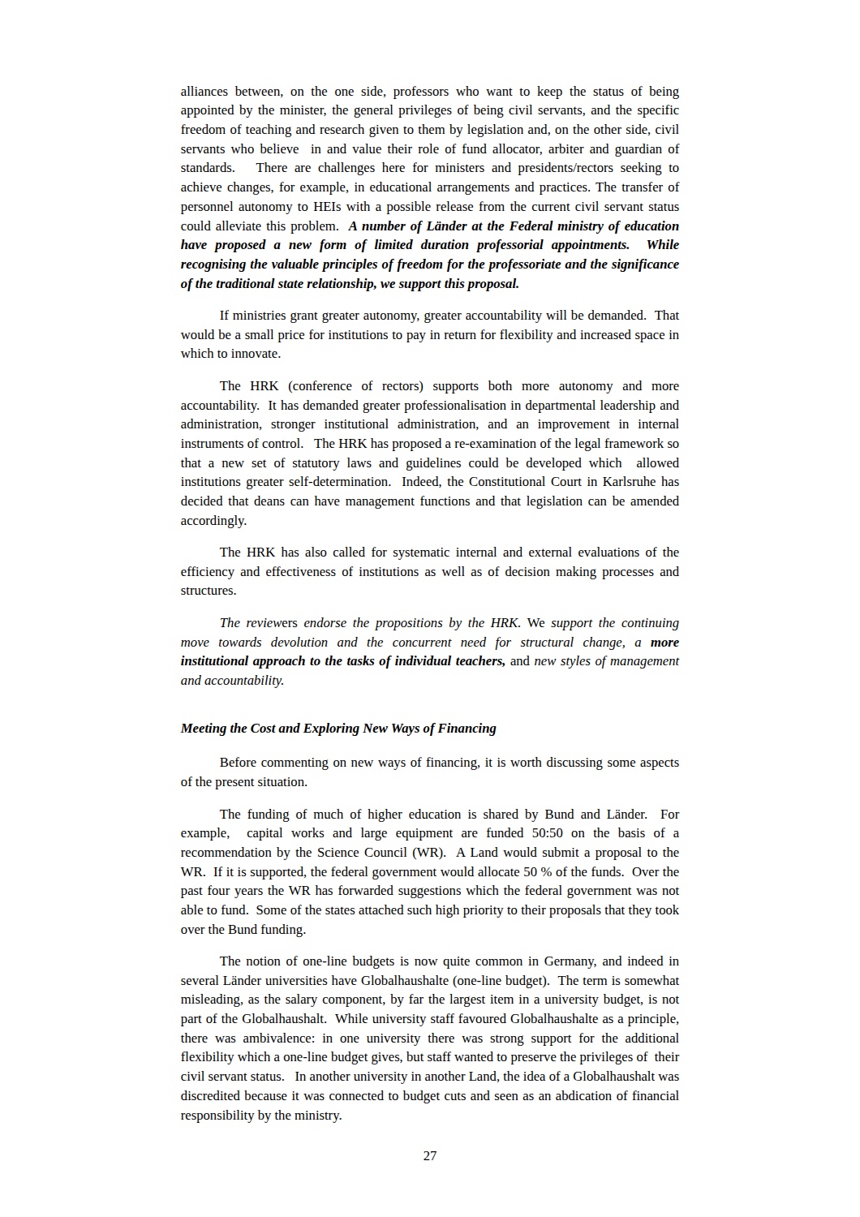alliances between, on the one side, professors who want to keep the status of being appointed by the minister, the general privileges of being civil servants, and the specific freedom of teaching and research given to them by legislation and, on the other side, civil servants who believe in and value their role of fund allocator, arbiter and guardian of standards. There are challenges here for ministers and presidents/rectors seeking to achieve changes, for example, in educational arrangements and practices. The transfer of personnel autonomy to HEIs with a possible release from the current civil servant status could alleviate this problem. A number of Länder at the Federal ministry of education have proposed a new form of limited duration professorial appointments. While recognising the valuable principles of freedom for the professoriate and the significance of the traditional state relationship, we support this proposal.
If ministries grant greater autonomy, greater accountability will be demanded. That would be a small price for institutions to pay in return for flexibility and increased space in which to innovate.
The HRK (conference of rectors) supports both more autonomy and more accountability. It has demanded greater professionalisation in departmental leadership and administration, stronger institutional administration, and an improvement in internal instruments of control. The HRK has proposed a re-examination of the legal framework so that a new set of statutory laws and guidelines could be developed which allowed institutions greater self-determination. Indeed, the Constitutional Court in Karlsruhe has decided that deans can have management functions and that legislation can be amended accordingly.
The HRK has also called for systematic internal and external evaluations of the efficiency and effectiveness of institutions as well as of decision making processes and structures.
The reviewers endorse the propositions by the HRK. We support the continuing move towards devolution and the concurrent need for structural change, a more institutional approach to the tasks of individual teachers, and new styles of management and accountability.
Meeting the Cost and Exploring New Ways of Financing
Before commenting on new ways of financing, it is worth discussing some aspects of the present situation.
The funding of much of higher education is shared by Bund and Länder. For example, capital works and large equipment are funded 50:50 on the basis of a recommendation by the Science Council (WR). A Land would submit a proposal to the WR. If it is supported, the federal government would allocate 50 % of the funds. Over the past four years the WR has forwarded suggestions which the federal government was not able to fund. Some of the states attached such high priority to their proposals that they took over the Bund funding.
The notion of one-line budgets is now quite common in Germany, and indeed in several Länder universities have Globalhaushalte (one-line budget). The term is somewhat misleading, as the salary component, by far the largest item in a university budget, is not part of the Globalhaushalt. While university staff favoured Globalhaushalte as a principle, there was ambivalence: in one university there was strong support for the additional flexibility which a one-line budget gives, but staff wanted to preserve the privileges of their civil servant status. In another university in another Land, the idea of a Globalhaushalt was discredited because it was connected to budget cuts and seen as an abdication of financial responsibility by the ministry.
27